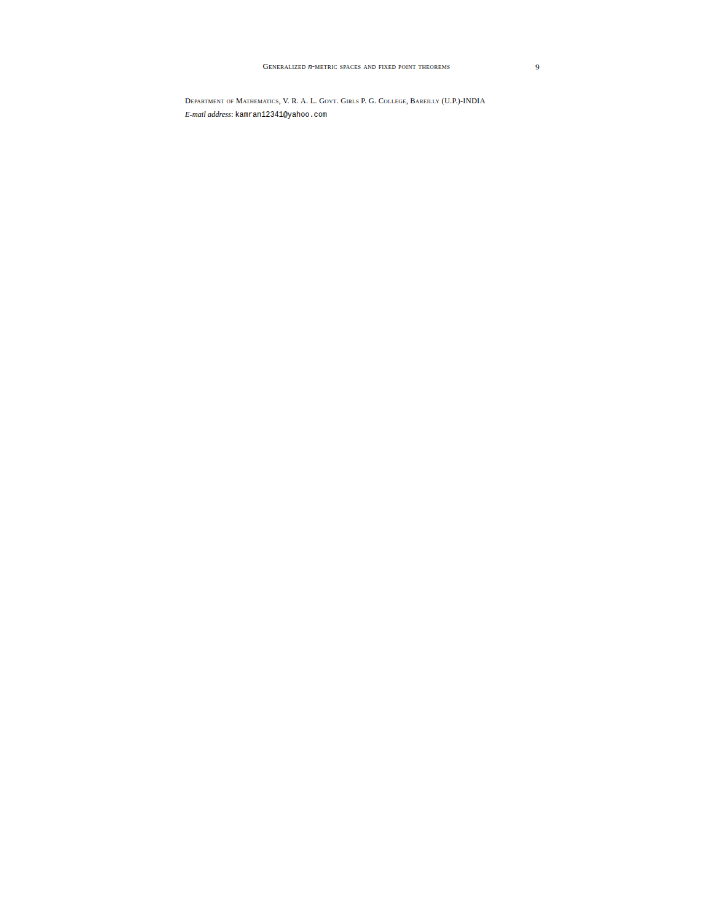Generalized n-metric spaces and fixed point theorems 9
Department of Mathematics, V. R. A. L. Govt. Girls P. G. College, Bareilly (U.P.)-INDIA
E-mail address: kamran12341@yahoo.com